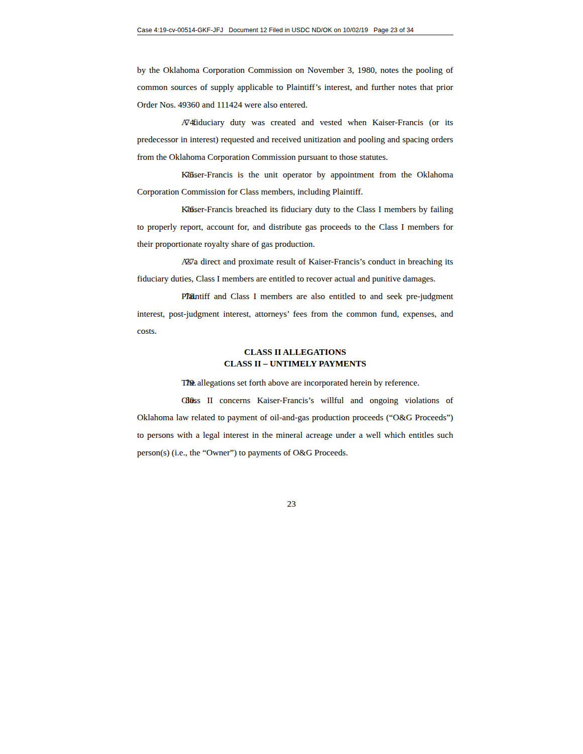Case 4:19-cv-00514-GKF-JFJ Document 12 Filed in USDC ND/OK on 10/02/19 Page 23 of 34
by the Oklahoma Corporation Commission on November 3, 1980, notes the pooling of common sources of supply applicable to Plaintiff’s interest, and further notes that prior Order Nos. 49360 and 111424 were also entered.
74. A fiduciary duty was created and vested when Kaiser-Francis (or its predecessor in interest) requested and received unitization and pooling and spacing orders from the Oklahoma Corporation Commission pursuant to those statutes.
75. Kaiser-Francis is the unit operator by appointment from the Oklahoma Corporation Commission for Class members, including Plaintiff.
76. Kaiser-Francis breached its fiduciary duty to the Class I members by failing to properly report, account for, and distribute gas proceeds to the Class I members for their proportionate royalty share of gas production.
77. As a direct and proximate result of Kaiser-Francis’s conduct in breaching its fiduciary duties, Class I members are entitled to recover actual and punitive damages.
78. Plaintiff and Class I members are also entitled to and seek pre-judgment interest, post-judgment interest, attorneys’ fees from the common fund, expenses, and costs.
CLASS II ALLEGATIONS
CLASS II – UNTIMELY PAYMENTS
79. The allegations set forth above are incorporated herein by reference.
80. Class II concerns Kaiser-Francis’s willful and ongoing violations of Oklahoma law related to payment of oil-and-gas production proceeds (“O&G Proceeds”) to persons with a legal interest in the mineral acreage under a well which entitles such person(s) (i.e., the “Owner”) to payments of O&G Proceeds.
23